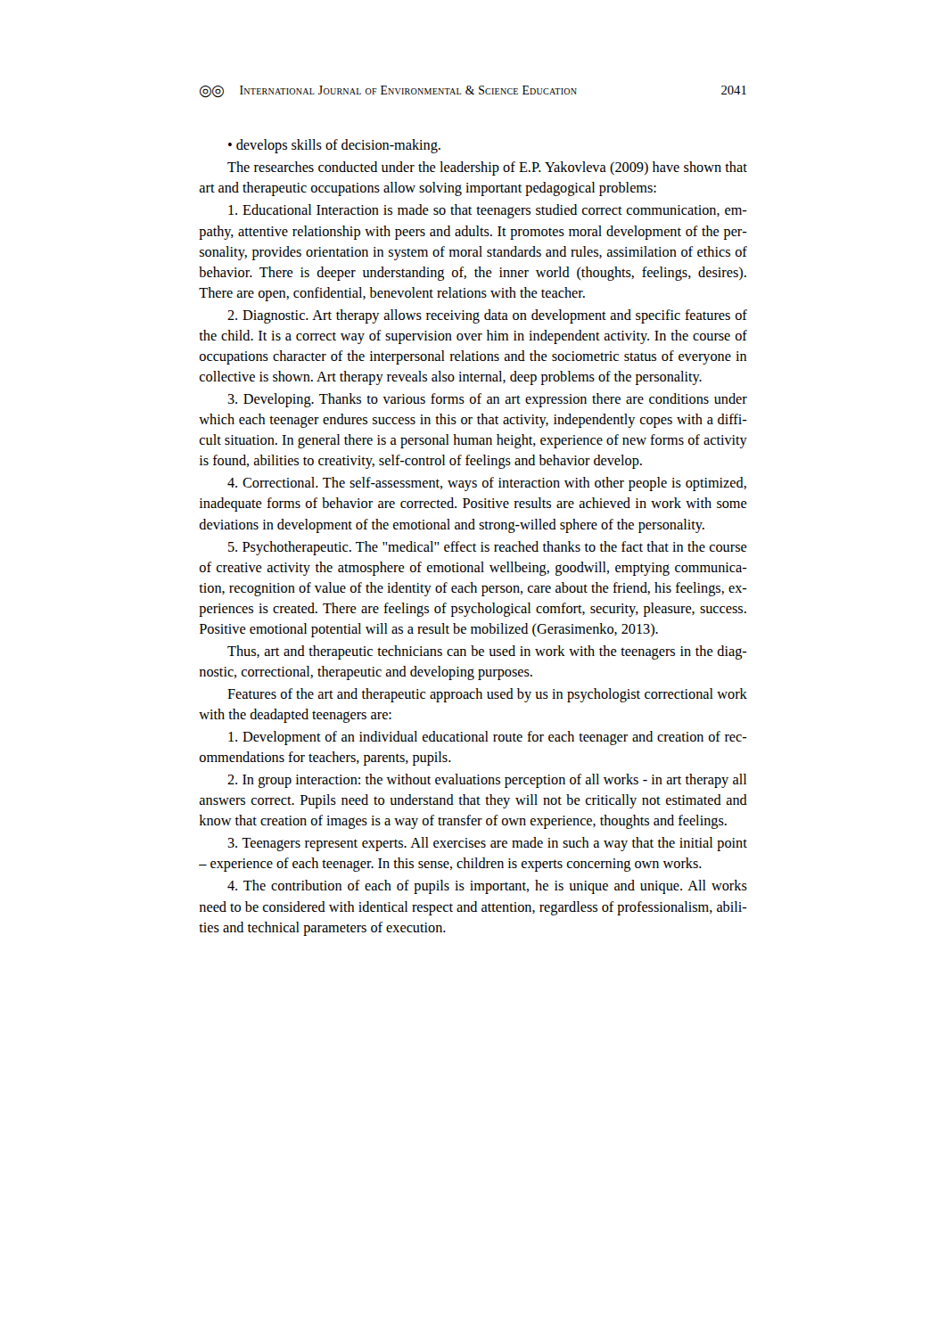◎◎ International Journal of Environmental & Science Education 2041
• develops skills of decision-making.
The researches conducted under the leadership of E.P. Yakovleva (2009) have shown that art and therapeutic occupations allow solving important pedagogical problems:
1. Educational Interaction is made so that teenagers studied correct communication, empathy, attentive relationship with peers and adults. It promotes moral development of the personality, provides orientation in system of moral standards and rules, assimilation of ethics of behavior. There is deeper understanding of, the inner world (thoughts, feelings, desires). There are open, confidential, benevolent relations with the teacher.
2. Diagnostic. Art therapy allows receiving data on development and specific features of the child. It is a correct way of supervision over him in independent activity. In the course of occupations character of the interpersonal relations and the sociometric status of everyone in collective is shown. Art therapy reveals also internal, deep problems of the personality.
3. Developing. Thanks to various forms of an art expression there are conditions under which each teenager endures success in this or that activity, independently copes with a difficult situation. In general there is a personal human height, experience of new forms of activity is found, abilities to creativity, self-control of feelings and behavior develop.
4. Correctional. The self-assessment, ways of interaction with other people is optimized, inadequate forms of behavior are corrected. Positive results are achieved in work with some deviations in development of the emotional and strong-willed sphere of the personality.
5. Psychotherapeutic. The "medical" effect is reached thanks to the fact that in the course of creative activity the atmosphere of emotional wellbeing, goodwill, emptying communication, recognition of value of the identity of each person, care about the friend, his feelings, experiences is created. There are feelings of psychological comfort, security, pleasure, success. Positive emotional potential will as a result be mobilized (Gerasimenko, 2013).
Thus, art and therapeutic technicians can be used in work with the teenagers in the diagnostic, correctional, therapeutic and developing purposes.
Features of the art and therapeutic approach used by us in psychologist correctional work with the deadapted teenagers are:
1. Development of an individual educational route for each teenager and creation of recommendations for teachers, parents, pupils.
2. In group interaction: the without evaluations perception of all works - in art therapy all answers correct. Pupils need to understand that they will not be critically not estimated and know that creation of images is a way of transfer of own experience, thoughts and feelings.
3. Teenagers represent experts. All exercises are made in such a way that the initial point – experience of each teenager. In this sense, children is experts concerning own works.
4. The contribution of each of pupils is important, he is unique and unique. All works need to be considered with identical respect and attention, regardless of professionalism, abilities and technical parameters of execution.